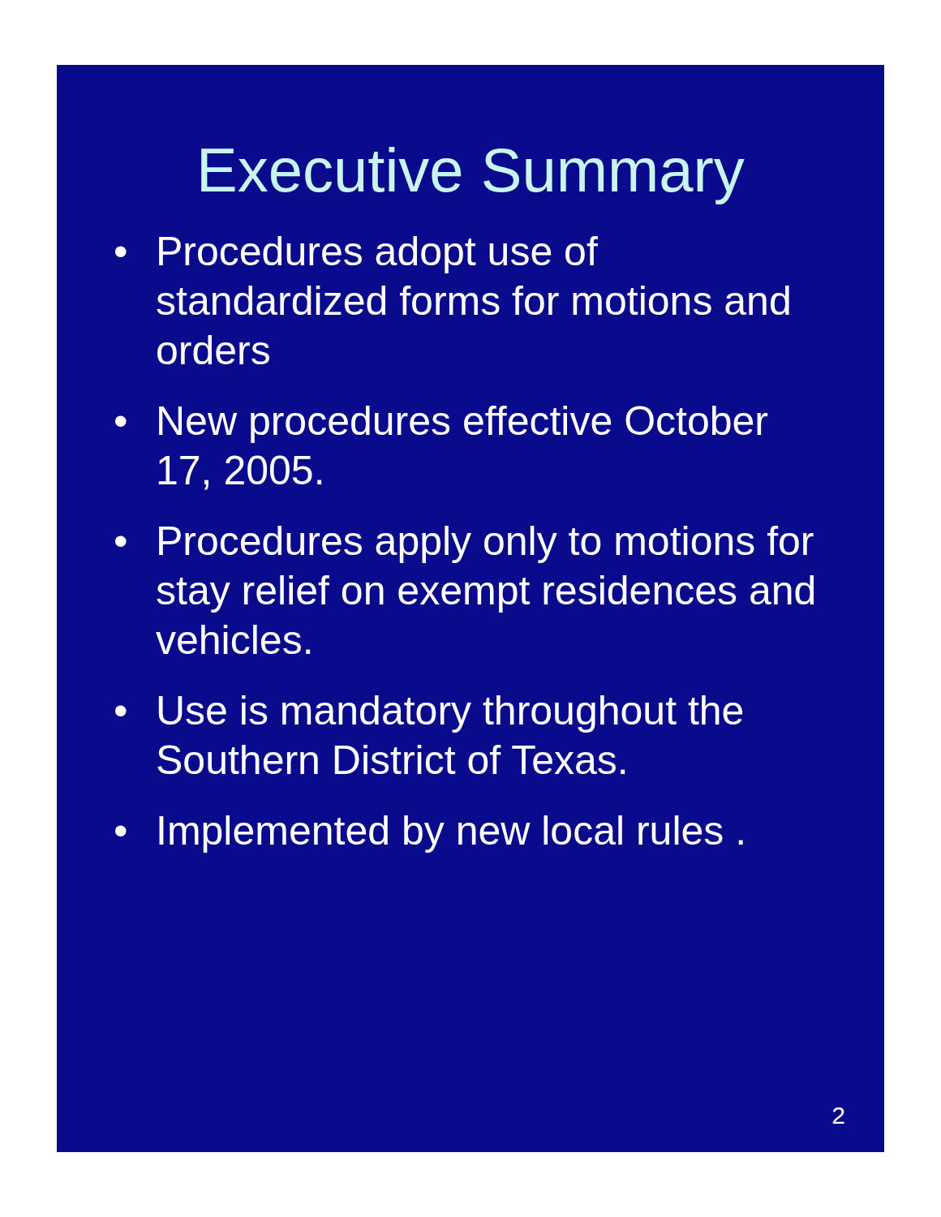Executive Summary
Procedures adopt use of standardized forms for motions and orders
New procedures effective October 17, 2005.
Procedures apply only to motions for stay relief on exempt residences and vehicles.
Use is mandatory throughout the Southern District of Texas.
Implemented by new local rules .
2